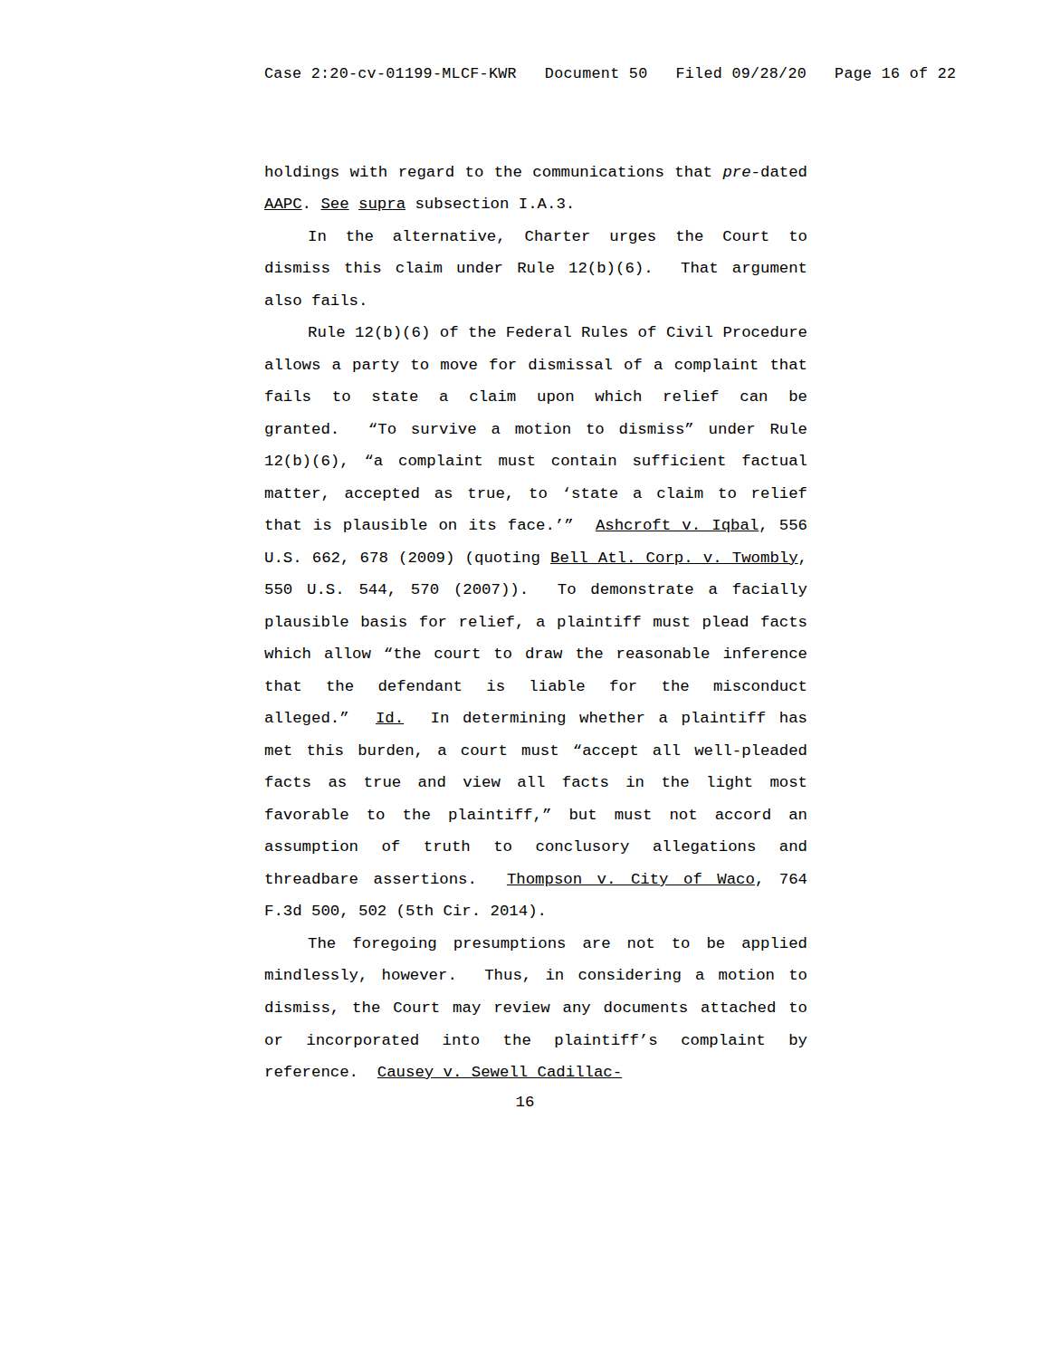Case 2:20-cv-01199-MLCF-KWR Document 50 Filed 09/28/20 Page 16 of 22
holdings with regard to the communications that pre-dated AAPC. See supra subsection I.A.3.
In the alternative, Charter urges the Court to dismiss this claim under Rule 12(b)(6). That argument also fails.
Rule 12(b)(6) of the Federal Rules of Civil Procedure allows a party to move for dismissal of a complaint that fails to state a claim upon which relief can be granted. “To survive a motion to dismiss” under Rule 12(b)(6), “a complaint must contain sufficient factual matter, accepted as true, to ‘state a claim to relief that is plausible on its face.’” Ashcroft v. Iqbal, 556 U.S. 662, 678 (2009) (quoting Bell Atl. Corp. v. Twombly, 550 U.S. 544, 570 (2007)). To demonstrate a facially plausible basis for relief, a plaintiff must plead facts which allow “the court to draw the reasonable inference that the defendant is liable for the misconduct alleged.” Id. In determining whether a plaintiff has met this burden, a court must “accept all well-pleaded facts as true and view all facts in the light most favorable to the plaintiff,” but must not accord an assumption of truth to conclusory allegations and threadbare assertions. Thompson v. City of Waco, 764 F.3d 500, 502 (5th Cir. 2014).
The foregoing presumptions are not to be applied mindlessly, however. Thus, in considering a motion to dismiss, the Court may review any documents attached to or incorporated into the plaintiff’s complaint by reference. Causey v. Sewell Cadillac-
16